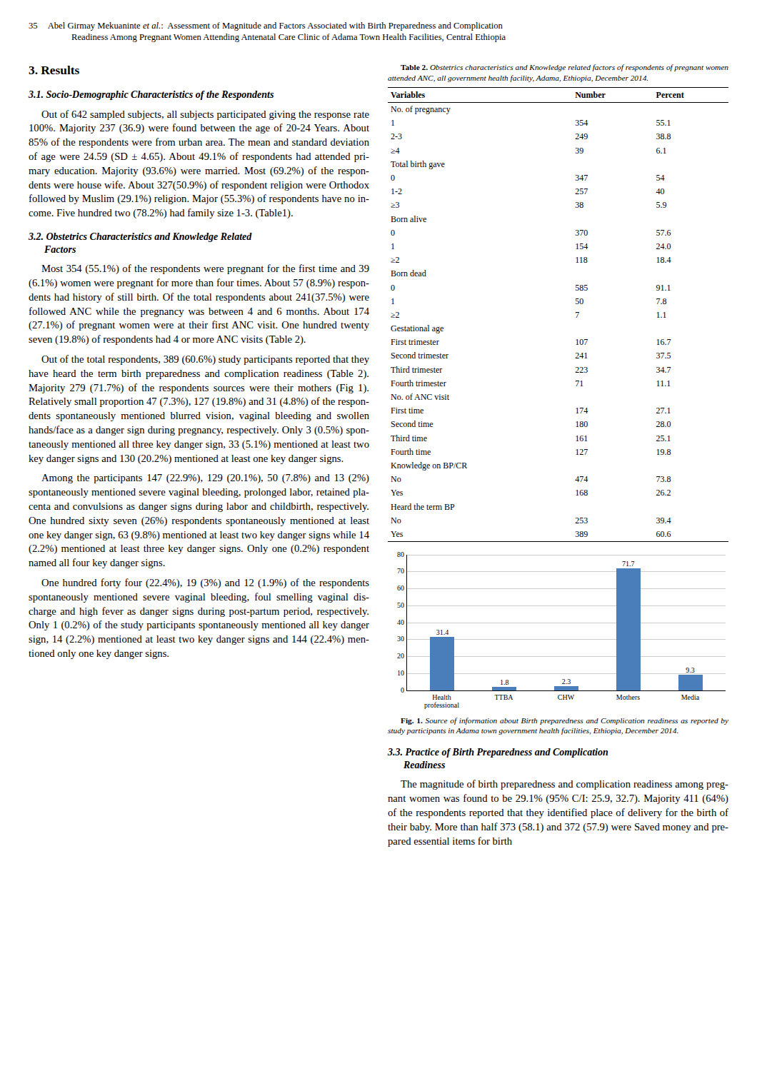35 Abel Girmay Mekuaninte et al.: Assessment of Magnitude and Factors Associated with Birth Preparedness and Complication Readiness Among Pregnant Women Attending Antenatal Care Clinic of Adama Town Health Facilities, Central Ethiopia
3. Results
3.1. Socio-Demographic Characteristics of the Respondents
Out of 642 sampled subjects, all subjects participated giving the response rate 100%. Majority 237 (36.9) were found between the age of 20-24 Years. About 85% of the respondents were from urban area. The mean and standard deviation of age were 24.59 (SD ± 4.65). About 49.1% of respondents had attended primary education. Majority (93.6%) were married. Most (69.2%) of the respondents were house wife. About 327(50.9%) of respondent religion were Orthodox followed by Muslim (29.1%) religion. Major (55.3%) of respondents have no income. Five hundred two (78.2%) had family size 1-3. (Table1).
3.2. Obstetrics Characteristics and Knowledge RelatedFactors
Most 354 (55.1%) of the respondents were pregnant for the first time and 39 (6.1%) women were pregnant for more than four times. About 57 (8.9%) respondents had history of still birth. Of the total respondents about 241(37.5%) were followed ANC while the pregnancy was between 4 and 6 months. About 174 (27.1%) of pregnant women were at their first ANC visit. One hundred twenty seven (19.8%) of respondents had 4 or more ANC visits (Table 2).
Out of the total respondents, 389 (60.6%) study participants reported that they have heard the term birth preparedness and complication readiness (Table 2). Majority 279 (71.7%) of the respondents sources were their mothers (Fig 1). Relatively small proportion 47 (7.3%), 127 (19.8%) and 31 (4.8%) of the respondents spontaneously mentioned blurred vision, vaginal bleeding and swollen hands/face as a danger sign during pregnancy, respectively. Only 3 (0.5%) spontaneously mentioned all three key danger sign, 33 (5.1%) mentioned at least two key danger signs and 130 (20.2%) mentioned at least one key danger signs.
Among the participants 147 (22.9%), 129 (20.1%), 50 (7.8%) and 13 (2%) spontaneously mentioned severe vaginal bleeding, prolonged labor, retained placenta and convulsions as danger signs during labor and childbirth, respectively. One hundred sixty seven (26%) respondents spontaneously mentioned at least one key danger sign, 63 (9.8%) mentioned at least two key danger signs while 14 (2.2%) mentioned at least three key danger signs. Only one (0.2%) respondent named all four key danger signs.
One hundred forty four (22.4%), 19 (3%) and 12 (1.9%) of the respondents spontaneously mentioned severe vaginal bleeding, foul smelling vaginal discharge and high fever as danger signs during post-partum period, respectively. Only 1 (0.2%) of the study participants spontaneously mentioned all key danger sign, 14 (2.2%) mentioned at least two key danger signs and 144 (22.4%) mentioned only one key danger signs.
Table 2. Obstetrics characteristics and Knowledge related factors of respondents of pregnant women attended ANC, all government health facility, Adama, Ethiopia, December 2014.
| Variables | Number | Percent |
| --- | --- | --- |
| No. of pregnancy | | |
| 1 | 354 | 55.1 |
| 2-3 | 249 | 38.8 |
| ≥4 | 39 | 6.1 |
| Total birth gave | | |
| 0 | 347 | 54 |
| 1-2 | 257 | 40 |
| ≥3 | 38 | 5.9 |
| Born alive | | |
| 0 | 370 | 57.6 |
| 1 | 154 | 24.0 |
| ≥2 | 118 | 18.4 |
| Born dead | | |
| 0 | 585 | 91.1 |
| 1 | 50 | 7.8 |
| ≥2 | 7 | 1.1 |
| Gestational age | | |
| First trimester | 107 | 16.7 |
| Second trimester | 241 | 37.5 |
| Third trimester | 223 | 34.7 |
| Fourth trimester | 71 | 11.1 |
| No. of ANC visit | | |
| First time | 174 | 27.1 |
| Second time | 180 | 28.0 |
| Third time | 161 | 25.1 |
| Fourth time | 127 | 19.8 |
| Knowledge on BP/CR | | |
| No | 474 | 73.8 |
| Yes | 168 | 26.2 |
| Heard the term BP | | |
| No | 253 | 39.4 |
| Yes | 389 | 60.6 |
80 70 60 50 40 30 20 10 0
31.4
1.8
2.3
71.7
9.3
Health professional TTBA CHW Mothers Media
Fig. 1. Source of information about Birth preparedness and Complication readiness as reported by study participants in Adama town government health facilities, Ethiopia, December 2014.
3.3. Practice of Birth Preparedness and ComplicationReadiness
The magnitude of birth preparedness and complication readiness among pregnant women was found to be 29.1% (95% C/I: 25.9, 32.7). Majority 411 (64%) of the respondents reported that they identified place of delivery for the birth of their baby. More than half 373 (58.1) and 372 (57.9) were Saved money and prepared essential items for birth